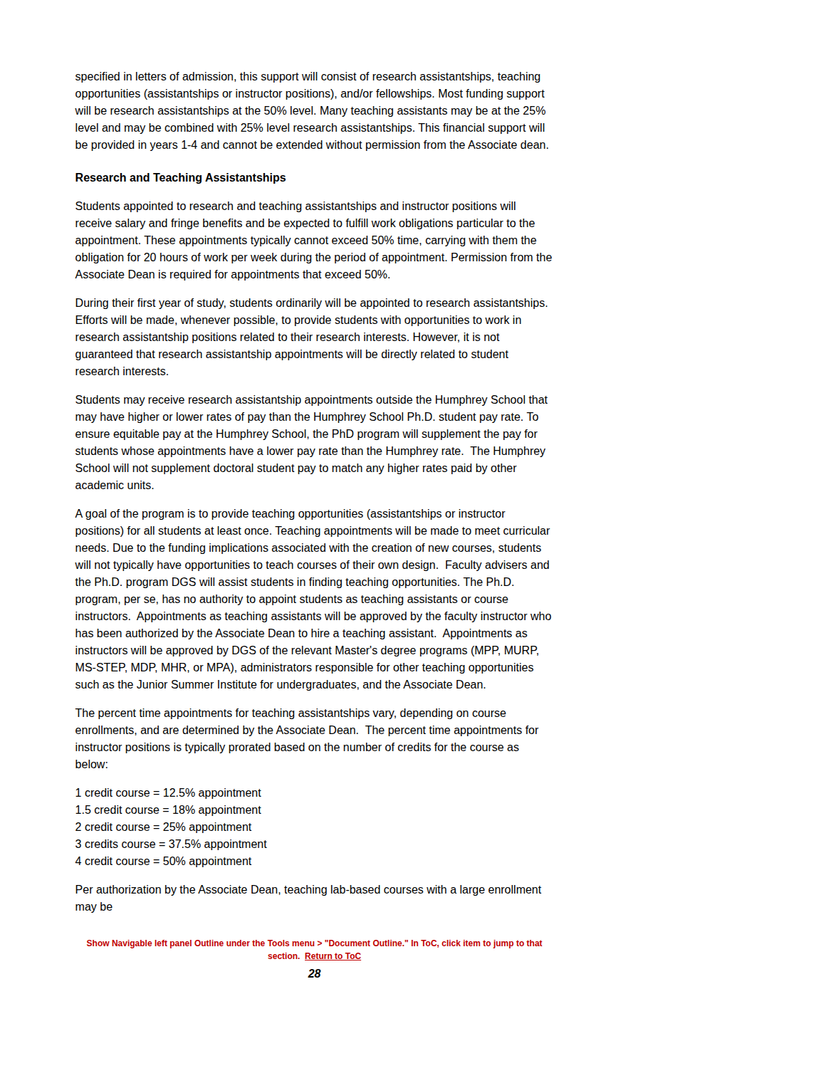specified in letters of admission, this support will consist of research assistantships, teaching opportunities (assistantships or instructor positions), and/or fellowships. Most funding support will be research assistantships at the 50% level. Many teaching assistants may be at the 25% level and may be combined with 25% level research assistantships. This financial support will be provided in years 1-4 and cannot be extended without permission from the Associate dean.
Research and Teaching Assistantships
Students appointed to research and teaching assistantships and instructor positions will receive salary and fringe benefits and be expected to fulfill work obligations particular to the appointment. These appointments typically cannot exceed 50% time, carrying with them the obligation for 20 hours of work per week during the period of appointment. Permission from the Associate Dean is required for appointments that exceed 50%.
During their first year of study, students ordinarily will be appointed to research assistantships. Efforts will be made, whenever possible, to provide students with opportunities to work in research assistantship positions related to their research interests. However, it is not guaranteed that research assistantship appointments will be directly related to student research interests.
Students may receive research assistantship appointments outside the Humphrey School that may have higher or lower rates of pay than the Humphrey School Ph.D. student pay rate. To ensure equitable pay at the Humphrey School, the PhD program will supplement the pay for students whose appointments have a lower pay rate than the Humphrey rate. The Humphrey School will not supplement doctoral student pay to match any higher rates paid by other academic units.
A goal of the program is to provide teaching opportunities (assistantships or instructor positions) for all students at least once. Teaching appointments will be made to meet curricular needs. Due to the funding implications associated with the creation of new courses, students will not typically have opportunities to teach courses of their own design. Faculty advisers and the Ph.D. program DGS will assist students in finding teaching opportunities. The Ph.D. program, per se, has no authority to appoint students as teaching assistants or course instructors. Appointments as teaching assistants will be approved by the faculty instructor who has been authorized by the Associate Dean to hire a teaching assistant. Appointments as instructors will be approved by DGS of the relevant Master's degree programs (MPP, MURP, MS-STEP, MDP, MHR, or MPA), administrators responsible for other teaching opportunities such as the Junior Summer Institute for undergraduates, and the Associate Dean.
The percent time appointments for teaching assistantships vary, depending on course enrollments, and are determined by the Associate Dean. The percent time appointments for instructor positions is typically prorated based on the number of credits for the course as below:
1 credit course = 12.5% appointment
1.5 credit course = 18% appointment
2 credit course = 25% appointment
3 credits course = 37.5% appointment
4 credit course = 50% appointment
Per authorization by the Associate Dean, teaching lab-based courses with a large enrollment may be
Show Navigable left panel Outline under the Tools menu > "Document Outline." In ToC, click item to jump to that section. Return to ToC
28